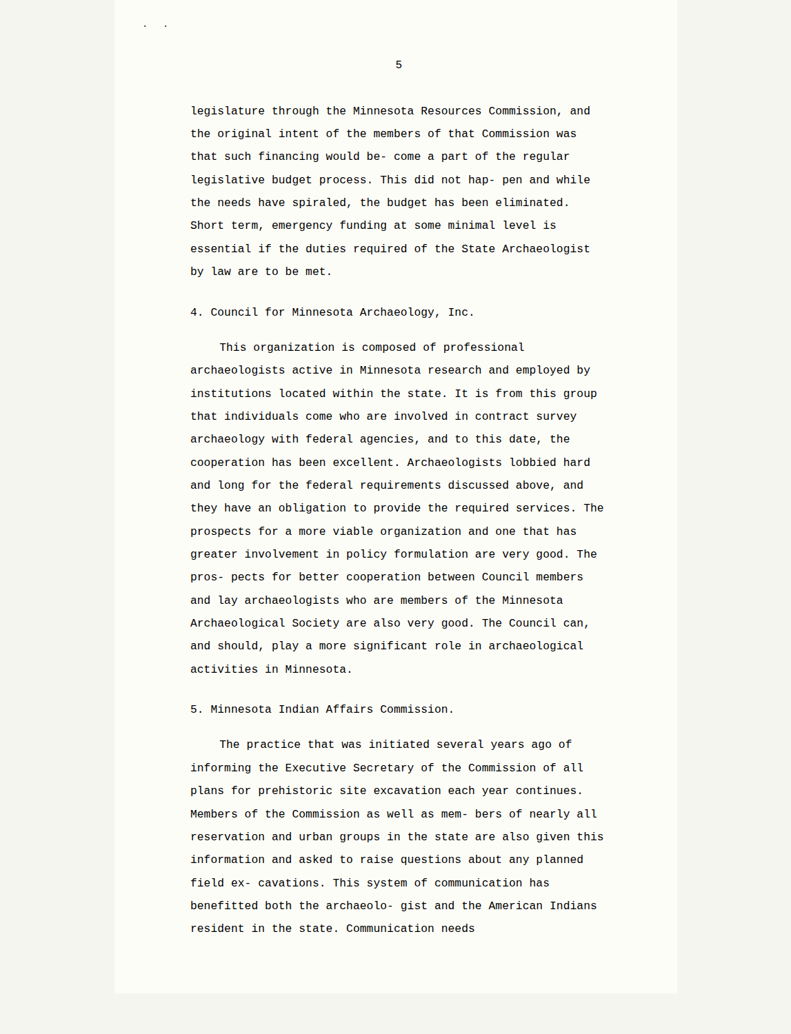..
5
legislature through the Minnesota Resources Commission, and the original intent of the members of that Commission was that such financing would be- come a part of the regular legislative budget process. This did not hap- pen and while the needs have spiraled, the budget has been eliminated. Short term, emergency funding at some minimal level is essential if the duties required of the State Archaeologist by law are to be met.
4. Council for Minnesota Archaeology, Inc.
This organization is composed of professional archaeologists active in Minnesota research and employed by institutions located within the state. It is from this group that individuals come who are involved in contract survey archaeology with federal agencies, and to this date, the cooperation has been excellent. Archaeologists lobbied hard and long for the federal requirements discussed above, and they have an obligation to provide the required services. The prospects for a more viable organization and one that has greater involvement in policy formulation are very good. The pros- pects for better cooperation between Council members and lay archaeologists who are members of the Minnesota Archaeological Society are also very good. The Council can, and should, play a more significant role in archaeological activities in Minnesota.
5. Minnesota Indian Affairs Commission.
The practice that was initiated several years ago of informing the Executive Secretary of the Commission of all plans for prehistoric site excavation each year continues. Members of the Commission as well as mem- bers of nearly all reservation and urban groups in the state are also given this information and asked to raise questions about any planned field ex- cavations. This system of communication has benefitted both the archaeolo- gist and the American Indians resident in the state. Communication needs